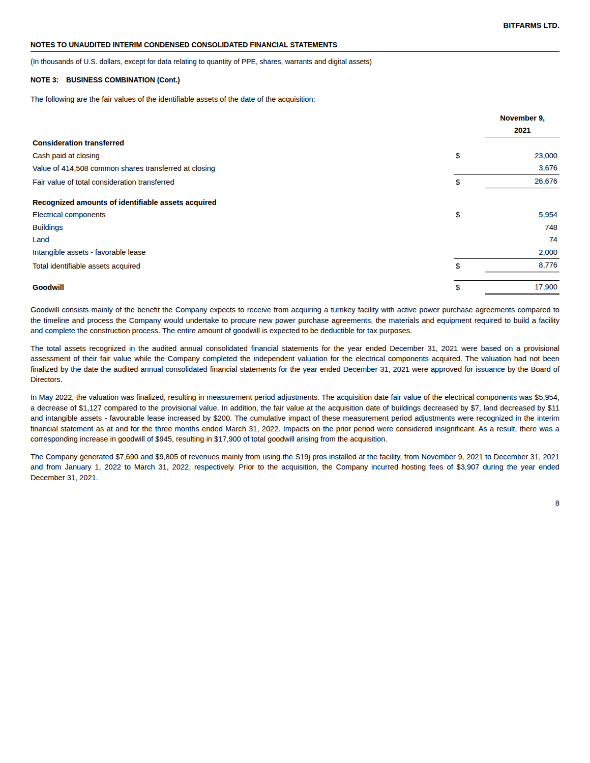BITFARMS LTD.
NOTES TO UNAUDITED INTERIM CONDENSED CONSOLIDATED FINANCIAL STATEMENTS
(In thousands of U.S. dollars, except for data relating to quantity of PPE, shares, warrants and digital assets)
NOTE 3: BUSINESS COMBINATION (Cont.)
The following are the fair values of the identifiable assets of the date of the acquisition:
| | | | November 9, |
| | | | 2021 |
| Consideration transferred | | | |
| Cash paid at closing | | $ | 23,000 |
| Value of 414,508 common shares transferred at closing | | | 3,676 |
| Fair value of total consideration transferred | | $ | 26,676 |
| Recognized amounts of identifiable assets acquired | | | |
| Electrical components | | $ | 5,954 |
| Buildings | | | 748 |
| Land | | | 74 |
| Intangible assets - favorable lease | | | 2,000 |
| Total identifiable assets acquired | | $ | 8,776 |
| Goodwill | | $ | 17,900 |
Goodwill consists mainly of the benefit the Company expects to receive from acquiring a turnkey facility with active power purchase agreements compared to the timeline and process the Company would undertake to procure new power purchase agreements, the materials and equipment required to build a facility and complete the construction process. The entire amount of goodwill is expected to be deductible for tax purposes.
The total assets recognized in the audited annual consolidated financial statements for the year ended December 31, 2021 were based on a provisional assessment of their fair value while the Company completed the independent valuation for the electrical components acquired. The valuation had not been finalized by the date the audited annual consolidated financial statements for the year ended December 31, 2021 were approved for issuance by the Board of Directors.
In May 2022, the valuation was finalized, resulting in measurement period adjustments. The acquisition date fair value of the electrical components was $5,954, a decrease of $1,127 compared to the provisional value. In addition, the fair value at the acquisition date of buildings decreased by $7, land decreased by $11 and intangible assets - favourable lease increased by $200. The cumulative impact of these measurement period adjustments were recognized in the interim financial statement as at and for the three months ended March 31, 2022. Impacts on the prior period were considered insignificant. As a result, there was a corresponding increase in goodwill of $945, resulting in $17,900 of total goodwill arising from the acquisition.
The Company generated $7,690 and $9,805 of revenues mainly from using the S19j pros installed at the facility, from November 9, 2021 to December 31, 2021 and from January 1, 2022 to March 31, 2022, respectively. Prior to the acquisition, the Company incurred hosting fees of $3,907 during the year ended December 31, 2021.
8